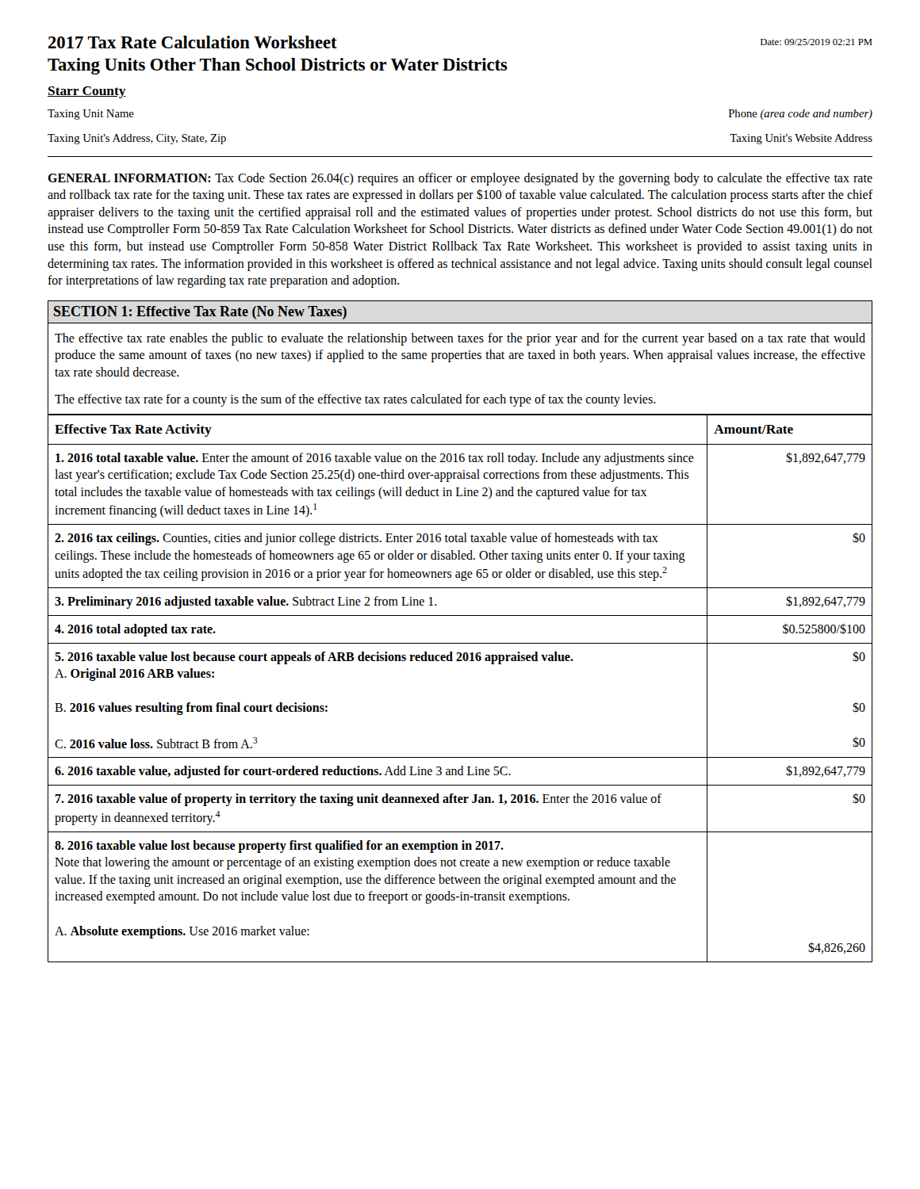2017 Tax Rate Calculation Worksheet
Taxing Units Other Than School Districts or Water Districts
Date: 09/25/2019 02:21 PM
Starr County
Taxing Unit Name Phone (area code and number)
Taxing Unit's Address, City, State, Zip Taxing Unit's Website Address
GENERAL INFORMATION: Tax Code Section 26.04(c) requires an officer or employee designated by the governing body to calculate the effective tax rate and rollback tax rate for the taxing unit. These tax rates are expressed in dollars per $100 of taxable value calculated. The calculation process starts after the chief appraiser delivers to the taxing unit the certified appraisal roll and the estimated values of properties under protest. School districts do not use this form, but instead use Comptroller Form 50-859 Tax Rate Calculation Worksheet for School Districts. Water districts as defined under Water Code Section 49.001(1) do not use this form, but instead use Comptroller Form 50-858 Water District Rollback Tax Rate Worksheet. This worksheet is provided to assist taxing units in determining tax rates. The information provided in this worksheet is offered as technical assistance and not legal advice. Taxing units should consult legal counsel for interpretations of law regarding tax rate preparation and adoption.
SECTION 1: Effective Tax Rate (No New Taxes)
The effective tax rate enables the public to evaluate the relationship between taxes for the prior year and for the current year based on a tax rate that would produce the same amount of taxes (no new taxes) if applied to the same properties that are taxed in both years. When appraisal values increase, the effective tax rate should decrease.
The effective tax rate for a county is the sum of the effective tax rates calculated for each type of tax the county levies.
| Effective Tax Rate Activity | Amount/Rate |
| --- | --- |
| 1. 2016 total taxable value. Enter the amount of 2016 taxable value on the 2016 tax roll today. Include any adjustments since last year's certification; exclude Tax Code Section 25.25(d) one-third over-appraisal corrections from these adjustments. This total includes the taxable value of homesteads with tax ceilings (will deduct in Line 2) and the captured value for tax increment financing (will deduct taxes in Line 14). 1 | $1,892,647,779 |
| 2. 2016 tax ceilings. Counties, cities and junior college districts. Enter 2016 total taxable value of homesteads with tax ceilings. These include the homesteads of homeowners age 65 or older or disabled. Other taxing units enter 0. If your taxing units adopted the tax ceiling provision in 2016 or a prior year for homeowners age 65 or older or disabled, use this step. 2 | $0 |
| 3. Preliminary 2016 adjusted taxable value. Subtract Line 2 from Line 1. | $1,892,647,779 |
| 4. 2016 total adopted tax rate. | $0.525800/$100 |
| 5. 2016 taxable value lost because court appeals of ARB decisions reduced 2016 appraised value. A. Original 2016 ARB values: B. 2016 values resulting from final court decisions: C. 2016 value loss. Subtract B from A. 3 | $0 $0 $0 |
| 6. 2016 taxable value, adjusted for court-ordered reductions. Add Line 3 and Line 5C. | $1,892,647,779 |
| 7. 2016 taxable value of property in territory the taxing unit deannexed after Jan. 1, 2016. Enter the 2016 value of property in deannexed territory. 4 | $0 |
| 8. 2016 taxable value lost because property first qualified for an exemption in 2017. Note that lowering the amount or percentage of an existing exemption does not create a new exemption or reduce taxable value. If the taxing unit increased an original exemption, use the difference between the original exempted amount and the increased exempted amount. Do not include value lost due to freeport or goods-in-transit exemptions. A. Absolute exemptions. Use 2016 market value: | $4,826,260 |